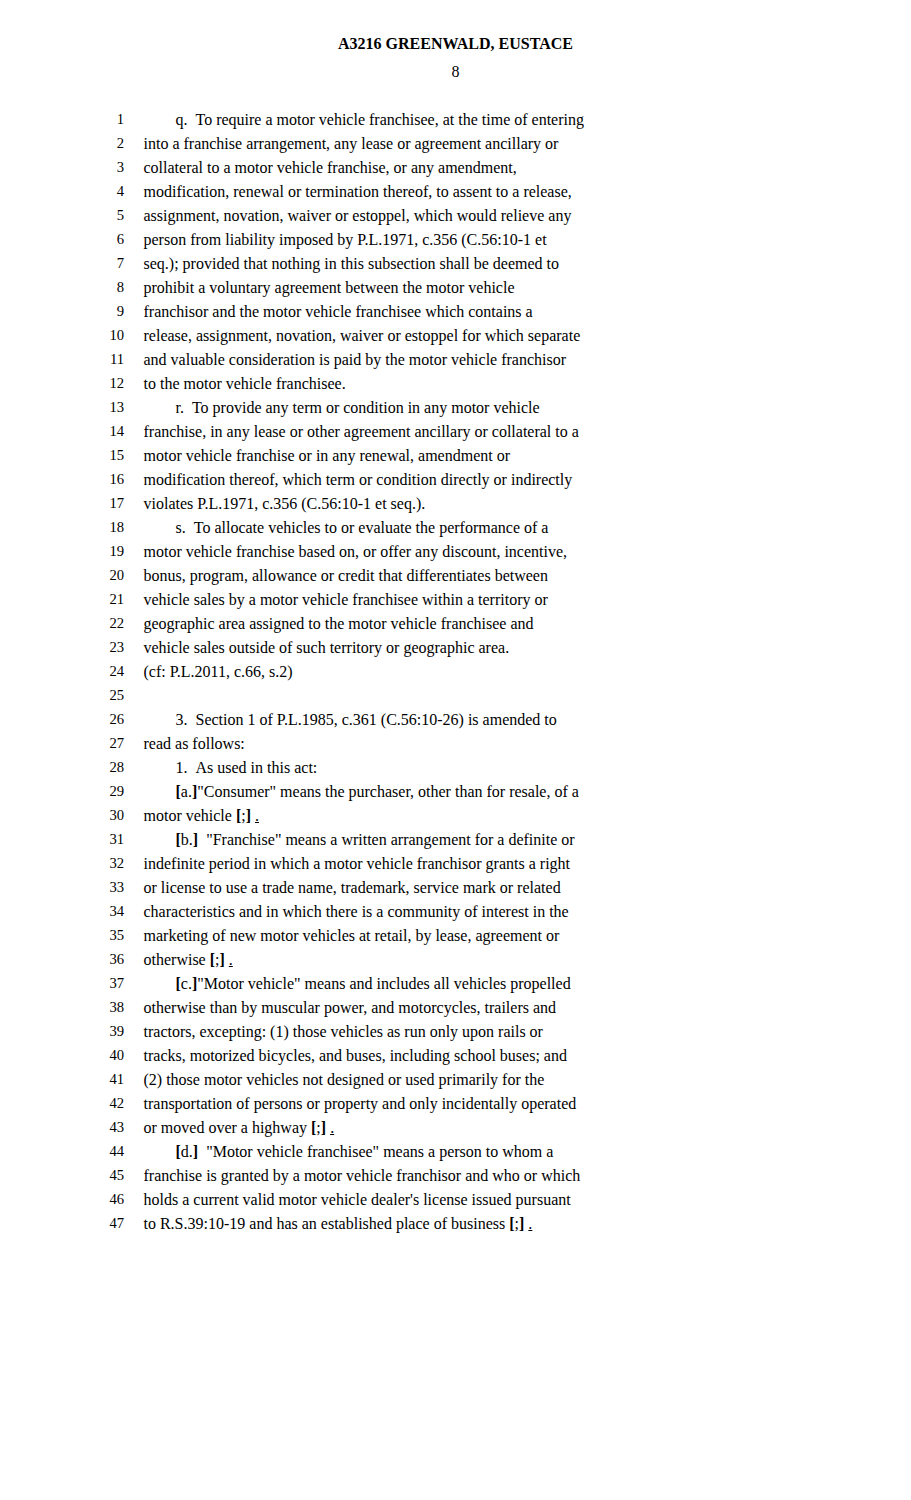A3216 GREENWALD, EUSTACE
8
q. To require a motor vehicle franchisee, at the time of entering
into a franchise arrangement, any lease or agreement ancillary or
collateral to a motor vehicle franchise, or any amendment,
modification, renewal or termination thereof, to assent to a release,
assignment, novation, waiver or estoppel, which would relieve any
person from liability imposed by P.L.1971, c.356 (C.56:10-1 et
seq.); provided that nothing in this subsection shall be deemed to
prohibit a voluntary agreement between the motor vehicle
franchisor and the motor vehicle franchisee which contains a
release, assignment, novation, waiver or estoppel for which separate
and valuable consideration is paid by the motor vehicle franchisor
to the motor vehicle franchisee.
r. To provide any term or condition in any motor vehicle
franchise, in any lease or other agreement ancillary or collateral to a
motor vehicle franchise or in any renewal, amendment or
modification thereof, which term or condition directly or indirectly
violates P.L.1971, c.356 (C.56:10-1 et seq.).
s. To allocate vehicles to or evaluate the performance of a
motor vehicle franchise based on, or offer any discount, incentive,
bonus, program, allowance or credit that differentiates between
vehicle sales by a motor vehicle franchisee within a territory or
geographic area assigned to the motor vehicle franchisee and
vehicle sales outside of such territory or geographic area.
(cf: P.L.2011, c.66, s.2)
3. Section 1 of P.L.1985, c.361 (C.56:10-26) is amended to
read as follows:
1. As used in this act:
[a.]"Consumer" means the purchaser, other than for resale, of a
motor vehicle [;] .
[b.] "Franchise" means a written arrangement for a definite or
indefinite period in which a motor vehicle franchisor grants a right
or license to use a trade name, trademark, service mark or related
characteristics and in which there is a community of interest in the
marketing of new motor vehicles at retail, by lease, agreement or
otherwise [;] .
[c.]"Motor vehicle" means and includes all vehicles propelled
otherwise than by muscular power, and motorcycles, trailers and
tractors, excepting: (1) those vehicles as run only upon rails or
tracks, motorized bicycles, and buses, including school buses; and
(2) those motor vehicles not designed or used primarily for the
transportation of persons or property and only incidentally operated
or moved over a highway [;] .
[d.] "Motor vehicle franchisee" means a person to whom a
franchise is granted by a motor vehicle franchisor and who or which
holds a current valid motor vehicle dealer's license issued pursuant
to R.S.39:10-19 and has an established place of business [;] .